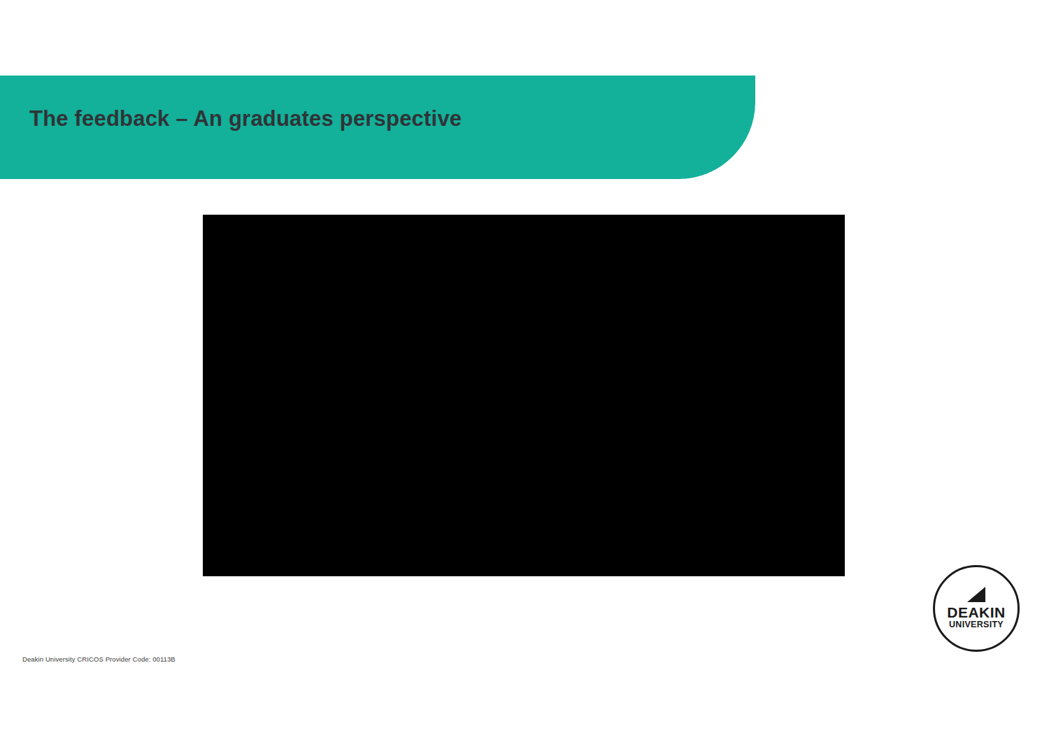The feedback – An graduates perspective
DEAKIN
UNIVERSITY
Deakin University CRICOS Provider Code: 00113B